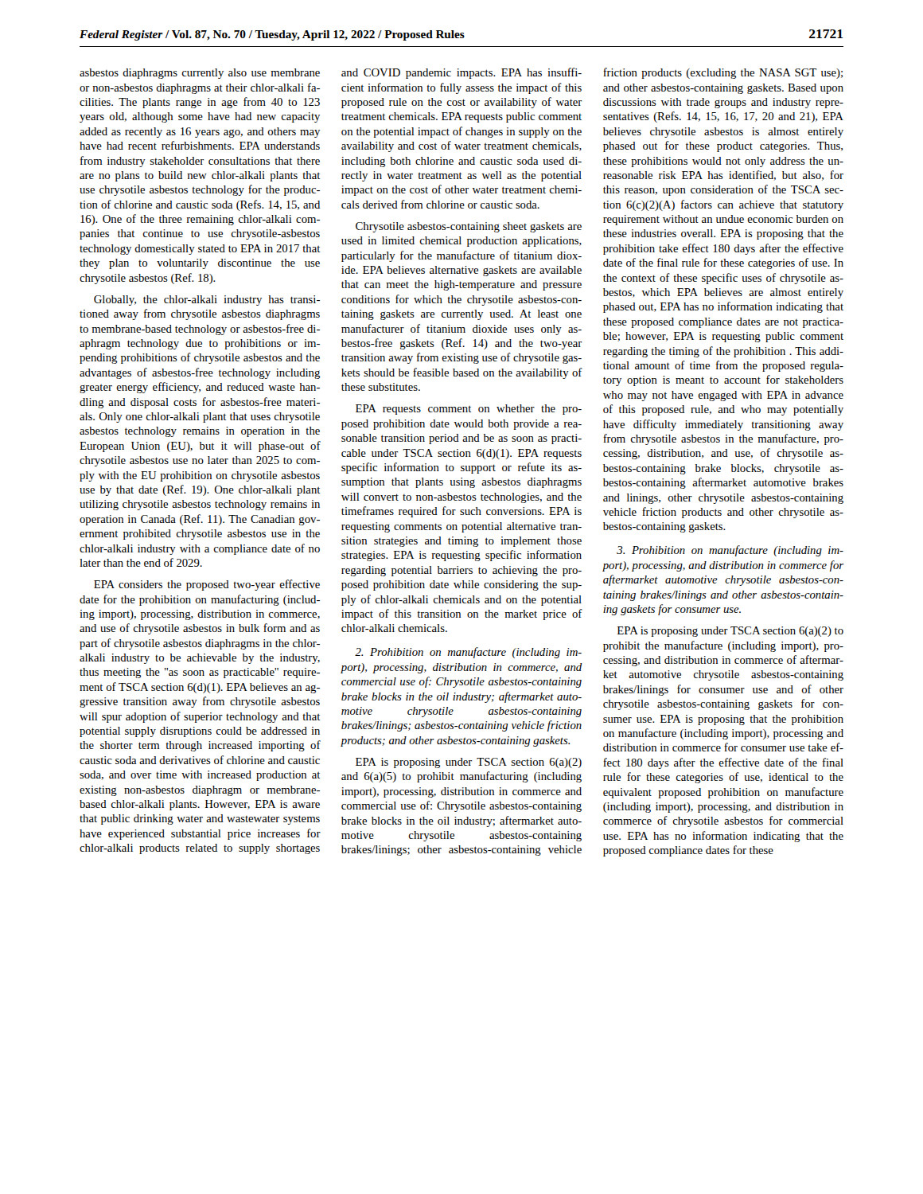Federal Register / Vol. 87, No. 70 / Tuesday, April 12, 2022 / Proposed Rules
21721
asbestos diaphragms currently also use membrane or non-asbestos diaphragms at their chlor-alkali facilities. The plants range in age from 40 to 123 years old, although some have had new capacity added as recently as 16 years ago, and others may have had recent refurbishments. EPA understands from industry stakeholder consultations that there are no plans to build new chlor-alkali plants that use chrysotile asbestos technology for the production of chlorine and caustic soda (Refs. 14, 15, and 16). One of the three remaining chlor-alkali companies that continue to use chrysotile-asbestos technology domestically stated to EPA in 2017 that they plan to voluntarily discontinue the use chrysotile asbestos (Ref. 18).
Globally, the chlor-alkali industry has transitioned away from chrysotile asbestos diaphragms to membrane-based technology or asbestos-free diaphragm technology due to prohibitions or impending prohibitions of chrysotile asbestos and the advantages of asbestos-free technology including greater energy efficiency, and reduced waste handling and disposal costs for asbestos-free materials. Only one chlor-alkali plant that uses chrysotile asbestos technology remains in operation in the European Union (EU), but it will phase-out of chrysotile asbestos use no later than 2025 to comply with the EU prohibition on chrysotile asbestos use by that date (Ref. 19). One chlor-alkali plant utilizing chrysotile asbestos technology remains in operation in Canada (Ref. 11). The Canadian government prohibited chrysotile asbestos use in the chlor-alkali industry with a compliance date of no later than the end of 2029.
EPA considers the proposed two-year effective date for the prohibition on manufacturing (including import), processing, distribution in commerce, and use of chrysotile asbestos in bulk form and as part of chrysotile asbestos diaphragms in the chlor-alkali industry to be achievable by the industry, thus meeting the ''as soon as practicable'' requirement of TSCA section 6(d)(1). EPA believes an aggressive transition away from chrysotile asbestos will spur adoption of superior technology and that potential supply disruptions could be addressed in the shorter term through increased importing of caustic soda and derivatives of chlorine and caustic soda, and over time with increased production at existing non-asbestos diaphragm or membrane-based chlor-alkali plants. However, EPA is aware that public drinking water and wastewater systems have experienced substantial price increases for chlor-alkali products related to supply shortages and COVID pandemic impacts. EPA has insufficient information to fully assess the impact of this proposed rule on the cost or availability of water treatment chemicals. EPA requests public comment on the potential impact of changes in supply on the availability and cost of water treatment chemicals, including both chlorine and caustic soda used directly in water treatment as well as the potential impact on the cost of other water treatment chemicals derived from chlorine or caustic soda.
Chrysotile asbestos-containing sheet gaskets are used in limited chemical production applications, particularly for the manufacture of titanium dioxide. EPA believes alternative gaskets are available that can meet the high-temperature and pressure conditions for which the chrysotile asbestos-containing gaskets are currently used. At least one manufacturer of titanium dioxide uses only asbestos-free gaskets (Ref. 14) and the two-year transition away from existing use of chrysotile gaskets should be feasible based on the availability of these substitutes.
EPA requests comment on whether the proposed prohibition date would both provide a reasonable transition period and be as soon as practicable under TSCA section 6(d)(1). EPA requests specific information to support or refute its assumption that plants using asbestos diaphragms will convert to non-asbestos technologies, and the timeframes required for such conversions. EPA is requesting comments on potential alternative transition strategies and timing to implement those strategies. EPA is requesting specific information regarding potential barriers to achieving the proposed prohibition date while considering the supply of chlor-alkali chemicals and on the potential impact of this transition on the market price of chlor-alkali chemicals.
2. Prohibition on manufacture (including import), processing, distribution in commerce, and commercial use of: Chrysotile asbestos-containing brake blocks in the oil industry; aftermarket automotive chrysotile asbestos-containing brakes/linings; asbestos-containing vehicle friction products; and other asbestos-containing gaskets.
EPA is proposing under TSCA section 6(a)(2) and 6(a)(5) to prohibit manufacturing (including import), processing, distribution in commerce and commercial use of: Chrysotile asbestos-containing brake blocks in the oil industry; aftermarket automotive chrysotile asbestos-containing brakes/linings; other asbestos-containing vehicle friction products (excluding the NASA SGT use); and other asbestos-containing gaskets. Based upon discussions with trade groups and industry representatives (Refs. 14, 15, 16, 17, 20 and 21), EPA believes chrysotile asbestos is almost entirely phased out for these product categories. Thus, these prohibitions would not only address the unreasonable risk EPA has identified, but also, for this reason, upon consideration of the TSCA section 6(c)(2)(A) factors can achieve that statutory requirement without an undue economic burden on these industries overall. EPA is proposing that the prohibition take effect 180 days after the effective date of the final rule for these categories of use. In the context of these specific uses of chrysotile asbestos, which EPA believes are almost entirely phased out, EPA has no information indicating that these proposed compliance dates are not practicable; however, EPA is requesting public comment regarding the timing of the prohibition . This additional amount of time from the proposed regulatory option is meant to account for stakeholders who may not have engaged with EPA in advance of this proposed rule, and who may potentially have difficulty immediately transitioning away from chrysotile asbestos in the manufacture, processing, distribution, and use, of chrysotile asbestos-containing brake blocks, chrysotile asbestos-containing aftermarket automotive brakes and linings, other chrysotile asbestos-containing vehicle friction products and other chrysotile asbestos-containing gaskets.
3. Prohibition on manufacture (including import), processing, and distribution in commerce for aftermarket automotive chrysotile asbestos-containing brakes/linings and other asbestos-containing gaskets for consumer use.
EPA is proposing under TSCA section 6(a)(2) to prohibit the manufacture (including import), processing, and distribution in commerce of aftermarket automotive chrysotile asbestos-containing brakes/linings for consumer use and of other chrysotile asbestos-containing gaskets for consumer use. EPA is proposing that the prohibition on manufacture (including import), processing and distribution in commerce for consumer use take effect 180 days after the effective date of the final rule for these categories of use, identical to the equivalent proposed prohibition on manufacture (including import), processing, and distribution in commerce of chrysotile asbestos for commercial use. EPA has no information indicating that the proposed compliance dates for these